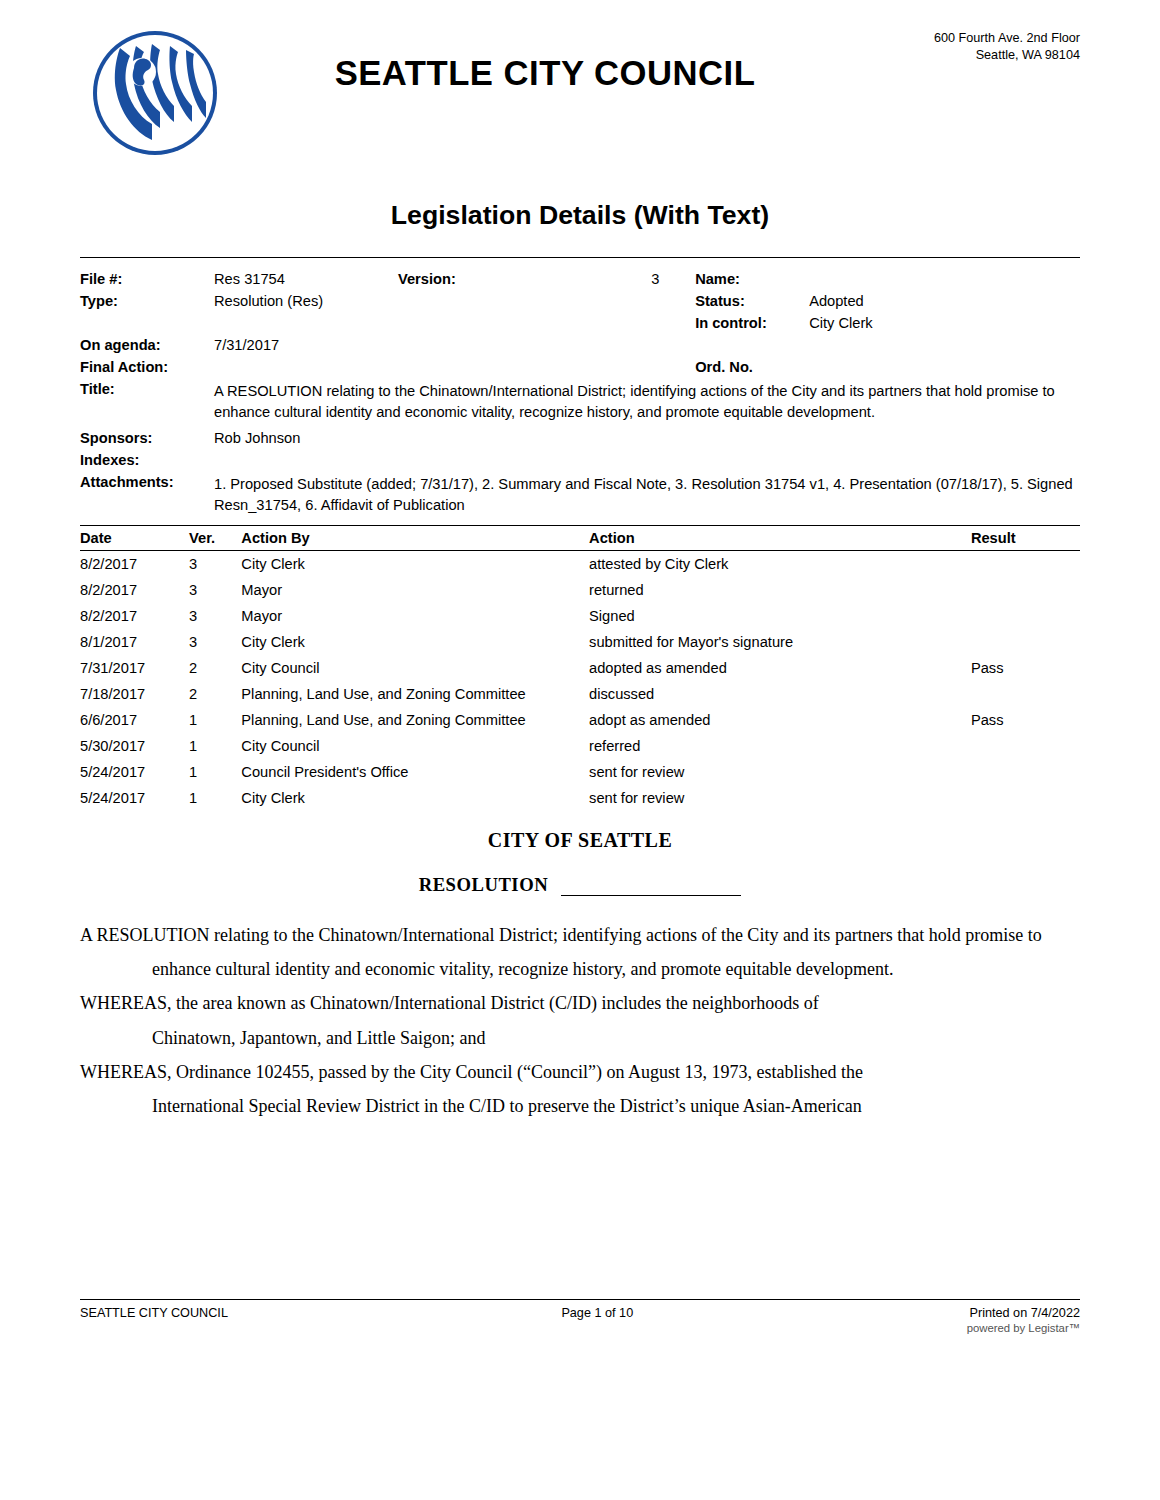SEATTLE CITY COUNCIL
600 Fourth Ave. 2nd Floor
Seattle, WA 98104
Legislation Details (With Text)
| File #: | Res 31754 | Version: | 3 | Name: | |
| Type: | Resolution (Res) | Status: | Adopted |
| | | In control: | City Clerk |
| On agenda: | 7/31/2017 | | |
| Final Action: | | Ord. No. | |
| Title: | A RESOLUTION relating to the Chinatown/International District; identifying actions of the City and its partners that hold promise to enhance cultural identity and economic vitality, recognize history, and promote equitable development. |
| Sponsors: | Rob Johnson |
| Indexes: | |
| Attachments: | 1. Proposed Substitute (added; 7/31/17), 2. Summary and Fiscal Note, 3. Resolution 31754 v1, 4. Presentation (07/18/17), 5. Signed Resn_31754, 6. Affidavit of Publication |
| Date | Ver. | Action By | Action | Result |
| --- | --- | --- | --- | --- |
| 8/2/2017 | 3 | City Clerk | attested by City Clerk | |
| 8/2/2017 | 3 | Mayor | returned | |
| 8/2/2017 | 3 | Mayor | Signed | |
| 8/1/2017 | 3 | City Clerk | submitted for Mayor's signature | |
| 7/31/2017 | 2 | City Council | adopted as amended | Pass |
| 7/18/2017 | 2 | Planning, Land Use, and Zoning Committee | discussed | |
| 6/6/2017 | 1 | Planning, Land Use, and Zoning Committee | adopt as amended | Pass |
| 5/30/2017 | 1 | City Council | referred | |
| 5/24/2017 | 1 | Council President's Office | sent for review | |
| 5/24/2017 | 1 | City Clerk | sent for review | |
CITY OF SEATTLE
RESOLUTION
A RESOLUTION relating to the Chinatown/International District; identifying actions of the City and its partners that hold promise to enhance cultural identity and economic vitality, recognize history, and promote equitable development.
WHEREAS, the area known as Chinatown/International District (C/ID) includes the neighborhoods of
Chinatown, Japantown, and Little Saigon; and
WHEREAS, Ordinance 102455, passed by the City Council (“Council”) on August 13, 1973, established the
International Special Review District in the C/ID to preserve the District’s unique Asian-American
SEATTLE CITY COUNCIL
Page 1 of 10
Printed on 7/4/2022
powered by Legistar™